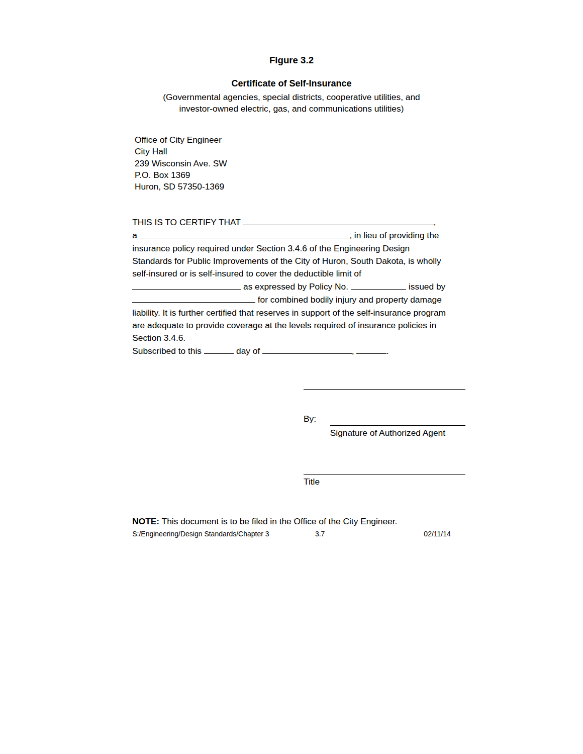Figure 3.2
Certificate of Self-Insurance
(Governmental agencies, special districts, cooperative utilities, and
investor-owned electric, gas, and communications utilities)
Office of City Engineer
City Hall
239 Wisconsin Ave. SW
P.O. Box 1369
Huron, SD 57350-1369
THIS IS TO CERTIFY THAT ,
a , in lieu of providing the insurance policy required under Section 3.4.6 of the Engineering Design Standards for Public Improvements of the City of Huron, South Dakota, is wholly self-insured or is self-insured to cover the deductible limit of as expressed by Policy No. issued by for combined bodily injury and property damage liability. It is further certified that reserves in support of the self-insurance program are adequate to provide coverage at the levels required of insurance policies in Section 3.4.6.
Subscribed to this day of , .
By:
Signature of Authorized Agent
Title
NOTE: This document is to be filed in the Office of the City Engineer.
S:/Engineering/Design Standards/Chapter 3
3.7
02/11/14